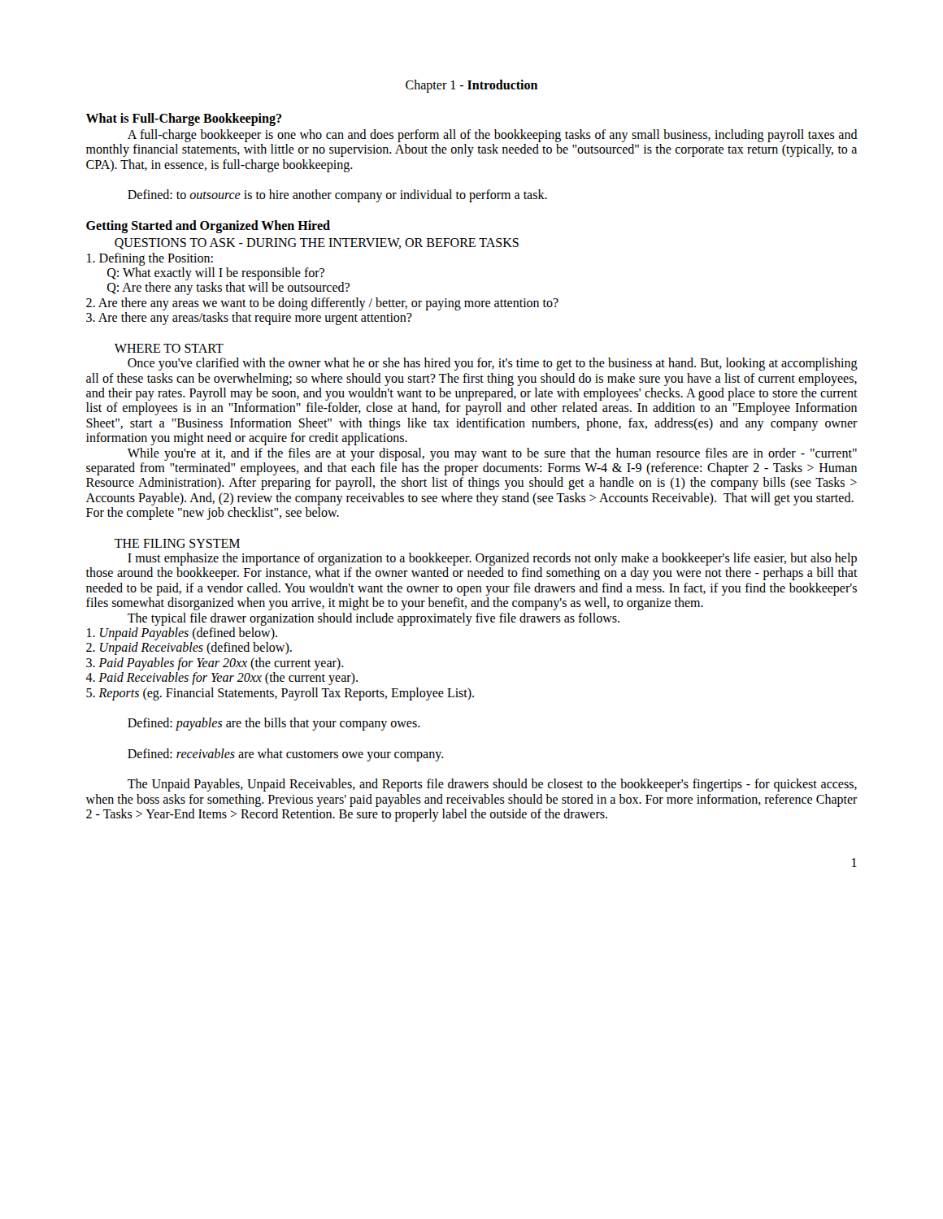Chapter 1 - Introduction
What is Full-Charge Bookkeeping?
A full-charge bookkeeper is one who can and does perform all of the bookkeeping tasks of any small business, including payroll taxes and monthly financial statements, with little or no supervision. About the only task needed to be "outsourced" is the corporate tax return (typically, to a CPA). That, in essence, is full-charge bookkeeping.
Defined: to outsource is to hire another company or individual to perform a task.
Getting Started and Organized When Hired
QUESTIONS TO ASK - DURING THE INTERVIEW, OR BEFORE TASKS
1. Defining the Position:
Q: What exactly will I be responsible for?
Q: Are there any tasks that will be outsourced?
2. Are there any areas we want to be doing differently / better, or paying more attention to?
3. Are there any areas/tasks that require more urgent attention?
WHERE TO START
Once you've clarified with the owner what he or she has hired you for, it's time to get to the business at hand. But, looking at accomplishing all of these tasks can be overwhelming; so where should you start? The first thing you should do is make sure you have a list of current employees, and their pay rates. Payroll may be soon, and you wouldn't want to be unprepared, or late with employees' checks. A good place to store the current list of employees is in an "Information" file-folder, close at hand, for payroll and other related areas. In addition to an "Employee Information Sheet", start a "Business Information Sheet" with things like tax identification numbers, phone, fax, address(es) and any company owner information you might need or acquire for credit applications.
While you're at it, and if the files are at your disposal, you may want to be sure that the human resource files are in order - "current" separated from "terminated" employees, and that each file has the proper documents: Forms W-4 & I-9 (reference: Chapter 2 - Tasks > Human Resource Administration). After preparing for payroll, the short list of things you should get a handle on is (1) the company bills (see Tasks > Accounts Payable). And, (2) review the company receivables to see where they stand (see Tasks > Accounts Receivable). That will get you started. For the complete "new job checklist", see below.
THE FILING SYSTEM
I must emphasize the importance of organization to a bookkeeper. Organized records not only make a bookkeeper's life easier, but also help those around the bookkeeper. For instance, what if the owner wanted or needed to find something on a day you were not there - perhaps a bill that needed to be paid, if a vendor called. You wouldn't want the owner to open your file drawers and find a mess. In fact, if you find the bookkeeper's files somewhat disorganized when you arrive, it might be to your benefit, and the company's as well, to organize them.
The typical file drawer organization should include approximately five file drawers as follows.
1. Unpaid Payables (defined below).
2. Unpaid Receivables (defined below).
3. Paid Payables for Year 20xx (the current year).
4. Paid Receivables for Year 20xx (the current year).
5. Reports (eg. Financial Statements, Payroll Tax Reports, Employee List).
Defined: payables are the bills that your company owes.
Defined: receivables are what customers owe your company.
The Unpaid Payables, Unpaid Receivables, and Reports file drawers should be closest to the bookkeeper's fingertips - for quickest access, when the boss asks for something. Previous years' paid payables and receivables should be stored in a box. For more information, reference Chapter 2 - Tasks > Year-End Items > Record Retention. Be sure to properly label the outside of the drawers.
1